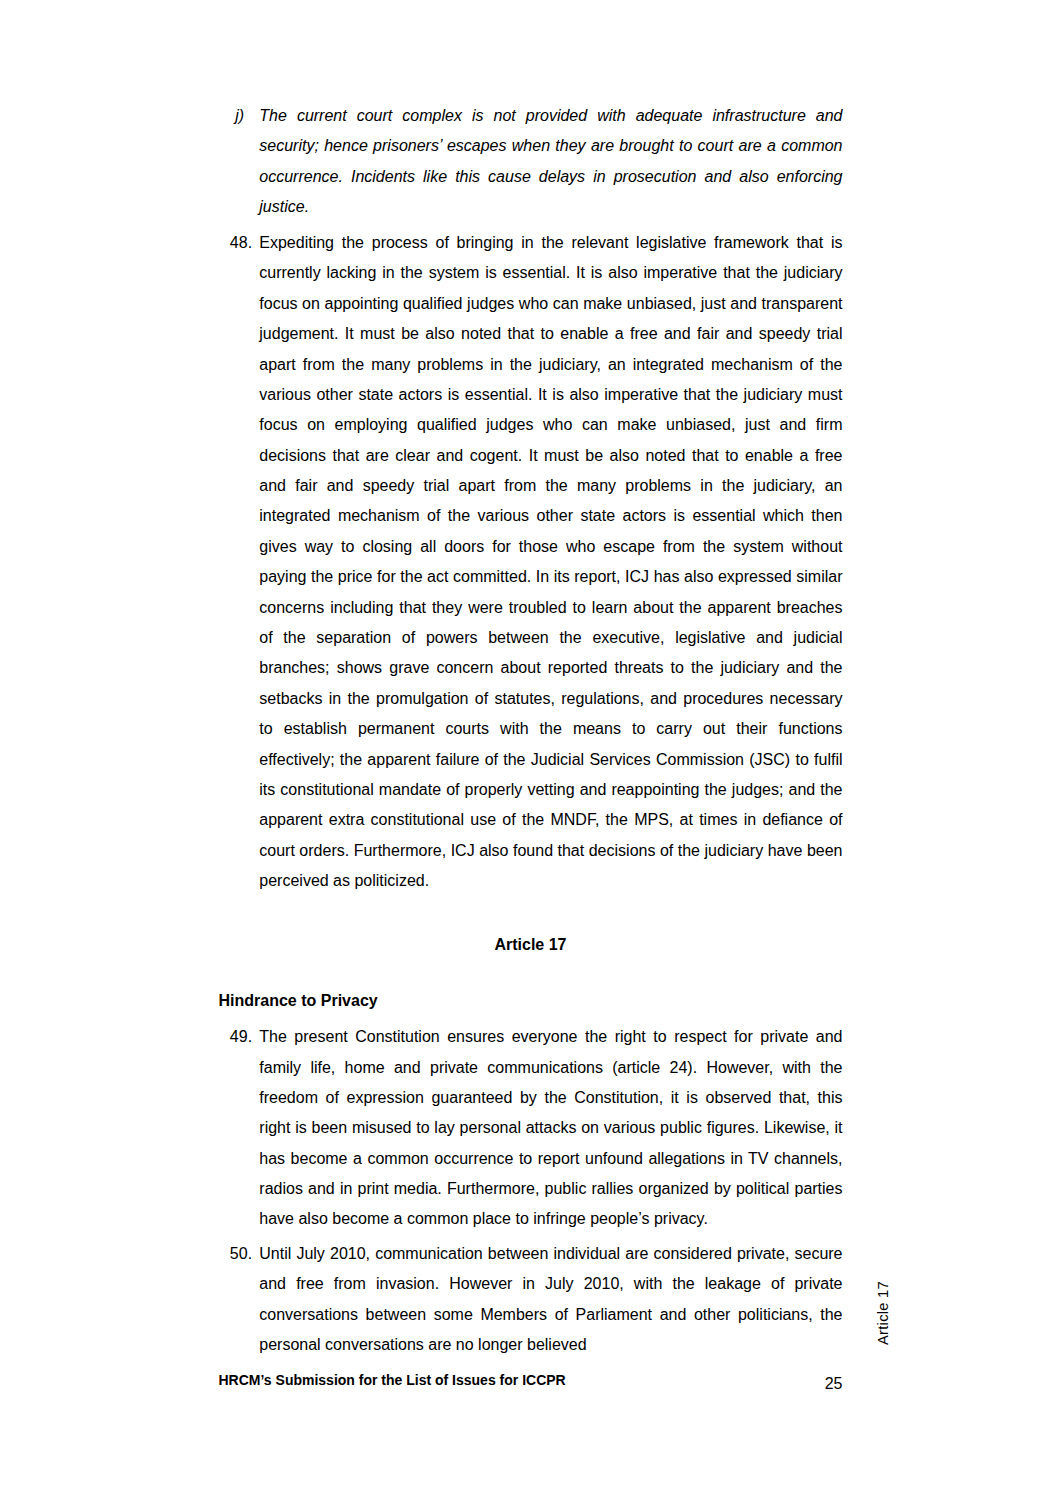j) The current court complex is not provided with adequate infrastructure and security; hence prisoners’ escapes when they are brought to court are a common occurrence. Incidents like this cause delays in prosecution and also enforcing justice.
Expediting the process of bringing in the relevant legislative framework that is currently lacking in the system is essential. It is also imperative that the judiciary focus on appointing qualified judges who can make unbiased, just and transparent judgement. It must be also noted that to enable a free and fair and speedy trial apart from the many problems in the judiciary, an integrated mechanism of the various other state actors is essential. It is also imperative that the judiciary must focus on employing qualified judges who can make unbiased, just and firm decisions that are clear and cogent. It must be also noted that to enable a free and fair and speedy trial apart from the many problems in the judiciary, an integrated mechanism of the various other state actors is essential which then gives way to closing all doors for those who escape from the system without paying the price for the act committed. In its report, ICJ has also expressed similar concerns including that they were troubled to learn about the apparent breaches of the separation of powers between the executive, legislative and judicial branches; shows grave concern about reported threats to the judiciary and the setbacks in the promulgation of statutes, regulations, and procedures necessary to establish permanent courts with the means to carry out their functions effectively; the apparent failure of the Judicial Services Commission (JSC) to fulfil its constitutional mandate of properly vetting and reappointing the judges; and the apparent extra constitutional use of the MNDF, the MPS, at times in defiance of court orders. Furthermore, ICJ also found that decisions of the judiciary have been perceived as politicized.
Article 17
Hindrance to Privacy
The present Constitution ensures everyone the right to respect for private and family life, home and private communications (article 24). However, with the freedom of expression guaranteed by the Constitution, it is observed that, this right is been misused to lay personal attacks on various public figures. Likewise, it has become a common occurrence to report unfound allegations in TV channels, radios and in print media. Furthermore, public rallies organized by political parties have also become a common place to infringe people’s privacy.
Until July 2010, communication between individual are considered private, secure and free from invasion. However in July 2010, with the leakage of private conversations between some Members of Parliament and other politicians, the personal conversations are no longer believed
Article 17
HRCM’s Submission for the List of Issues for ICCPR 25